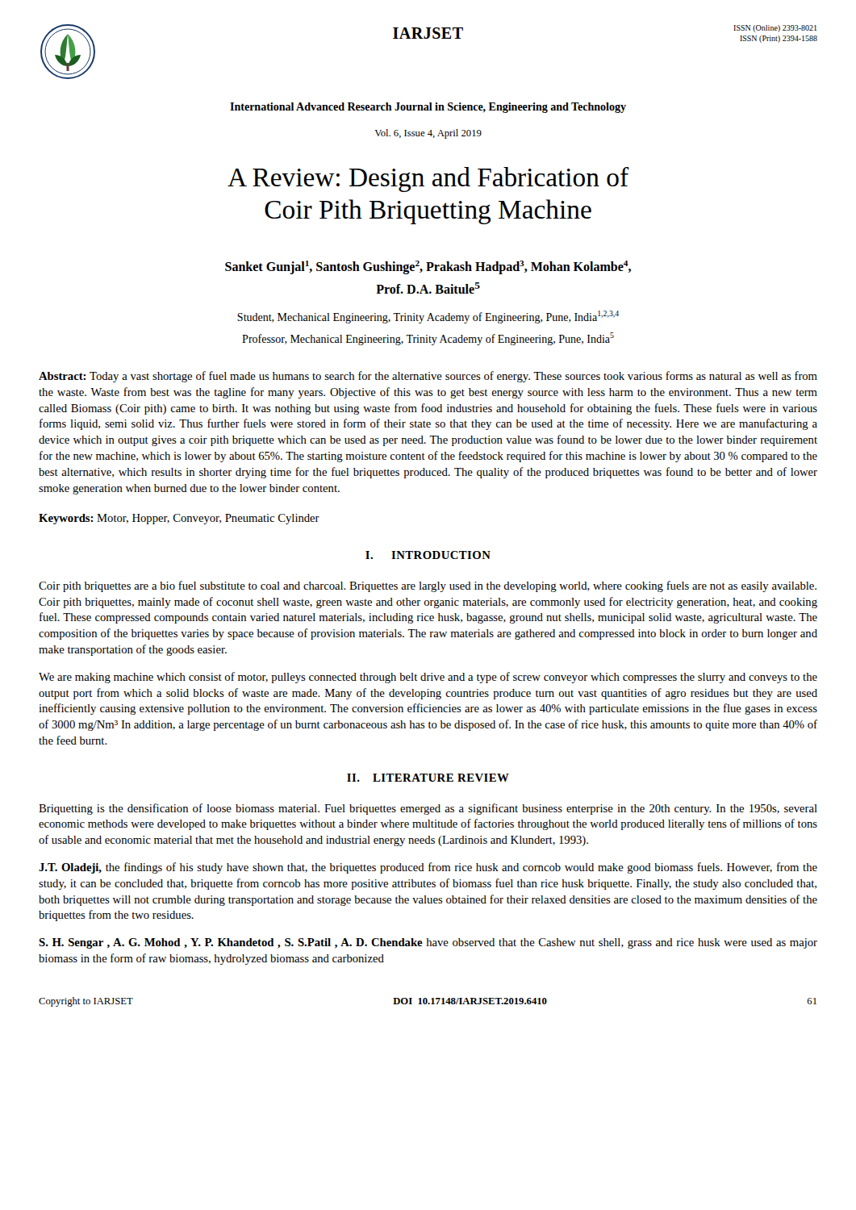ISSN (Online) 2393-8021
ISSN (Print) 2394-1588
IARJSET
International Advanced Research Journal in Science, Engineering and Technology
Vol. 6, Issue 4, April 2019
A Review: Design and Fabrication of
Coir Pith Briquetting Machine
Sanket Gunjal1, Santosh Gushinge2, Prakash Hadpad3, Mohan Kolambe4,
Prof. D.A. Baitule5
Student, Mechanical Engineering, Trinity Academy of Engineering, Pune, India1,2,3,4
Professor, Mechanical Engineering, Trinity Academy of Engineering, Pune, India5
Abstract: Today a vast shortage of fuel made us humans to search for the alternative sources of energy. These sources took various forms as natural as well as from the waste. Waste from best was the tagline for many years. Objective of this was to get best energy source with less harm to the environment. Thus a new term called Biomass (Coir pith) came to birth. It was nothing but using waste from food industries and household for obtaining the fuels. These fuels were in various forms liquid, semi solid viz. Thus further fuels were stored in form of their state so that they can be used at the time of necessity. Here we are manufacturing a device which in output gives a coir pith briquette which can be used as per need. The production value was found to be lower due to the lower binder requirement for the new machine, which is lower by about 65%. The starting moisture content of the feedstock required for this machine is lower by about 30 % compared to the best alternative, which results in shorter drying time for the fuel briquettes produced. The quality of the produced briquettes was found to be better and of lower smoke generation when burned due to the lower binder content.
Keywords: Motor, Hopper, Conveyor, Pneumatic Cylinder
I. INTRODUCTION
Coir pith briquettes are a bio fuel substitute to coal and charcoal. Briquettes are largly used in the developing world, where cooking fuels are not as easily available. Coir pith briquettes, mainly made of coconut shell waste, green waste and other organic materials, are commonly used for electricity generation, heat, and cooking fuel. These compressed compounds contain varied naturel materials, including rice husk, bagasse, ground nut shells, municipal solid waste, agricultural waste. The composition of the briquettes varies by space because of provision materials. The raw materials are gathered and compressed into block in order to burn longer and make transportation of the goods easier.
We are making machine which consist of motor, pulleys connected through belt drive and a type of screw conveyor which compresses the slurry and conveys to the output port from which a solid blocks of waste are made. Many of the developing countries produce turn out vast quantities of agro residues but they are used inefficiently causing extensive pollution to the environment. The conversion efficiencies are as lower as 40% with particulate emissions in the flue gases in excess of 3000 mg/Nm³ In addition, a large percentage of un burnt carbonaceous ash has to be disposed of. In the case of rice husk, this amounts to quite more than 40% of the feed burnt.
II. LITERATURE REVIEW
Briquetting is the densification of loose biomass material. Fuel briquettes emerged as a significant business enterprise in the 20th century. In the 1950s, several economic methods were developed to make briquettes without a binder where multitude of factories throughout the world produced literally tens of millions of tons of usable and economic material that met the household and industrial energy needs (Lardinois and Klundert, 1993).
J.T. Oladeji, the findings of his study have shown that, the briquettes produced from rice husk and corncob would make good biomass fuels. However, from the study, it can be concluded that, briquette from corncob has more positive attributes of biomass fuel than rice husk briquette. Finally, the study also concluded that, both briquettes will not crumble during transportation and storage because the values obtained for their relaxed densities are closed to the maximum densities of the briquettes from the two residues.
S. H. Sengar , A. G. Mohod , Y. P. Khandetod , S. S.Patil , A. D. Chendake have observed that the Cashew nut shell, grass and rice husk were used as major biomass in the form of raw biomass, hydrolyzed biomass and carbonized
Copyright to IARJSET
DOI 10.17148/IARJSET.2019.6410
61